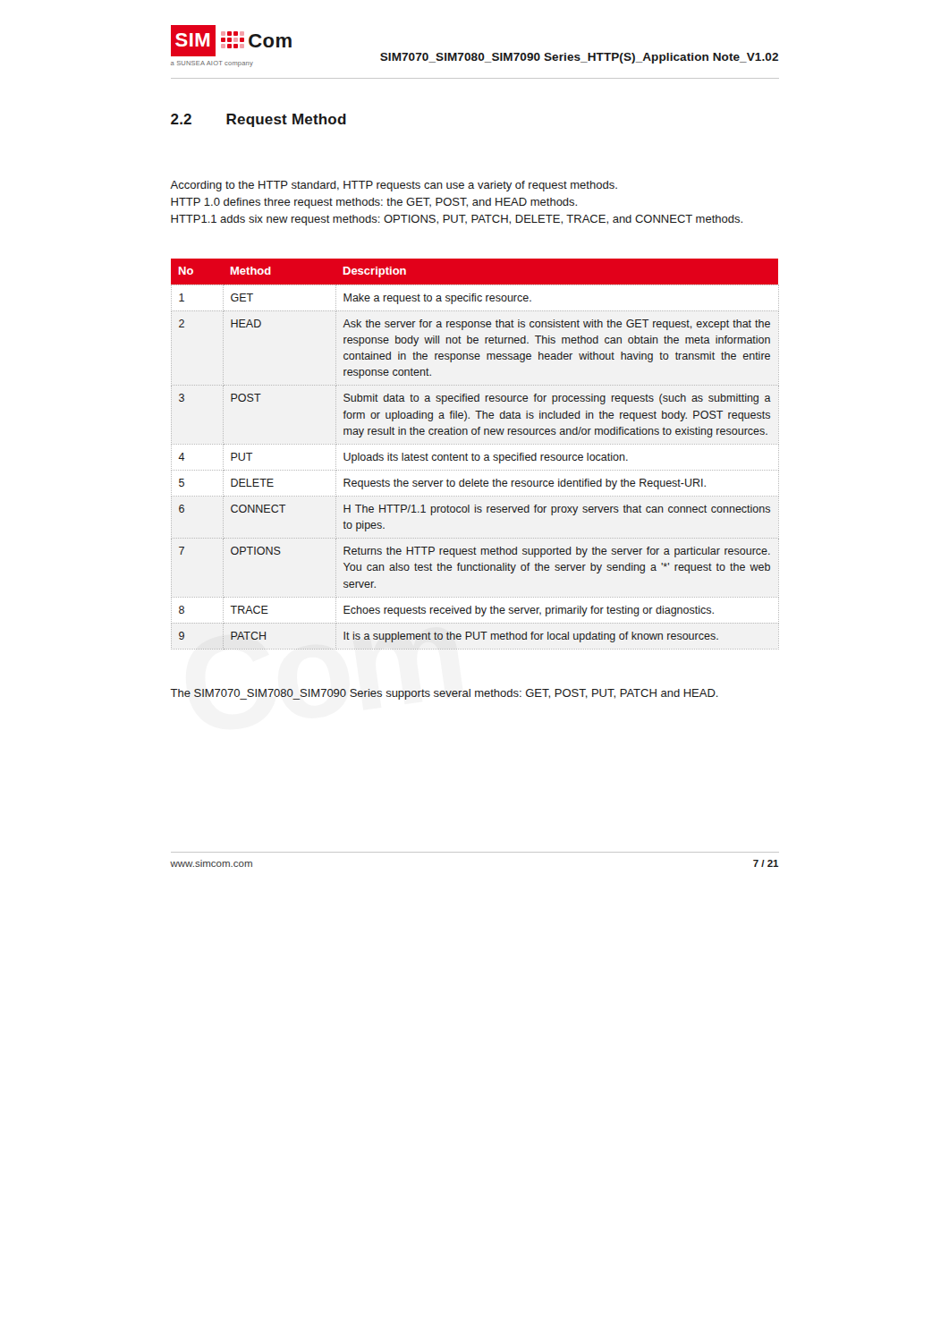SIM
Com
a SUNSEA AIOT company
SIM7070_SIM7080_SIM7090 Series_HTTP(S)_Application Note_V1.02
2.2 Request Method
According to the HTTP standard, HTTP requests can use a variety of request methods.
HTTP 1.0 defines three request methods: the GET, POST, and HEAD methods.
HTTP1.1 adds six new request methods: OPTIONS, PUT, PATCH, DELETE, TRACE, and CONNECT methods.
| No | Method | Description |
| --- | --- | --- |
| 1 | GET | Make a request to a specific resource. |
| 2 | HEAD | Ask the server for a response that is consistent with the GET request, except that the response body will not be returned. This method can obtain the meta information contained in the response message header without having to transmit the entire response content. |
| 3 | POST | Submit data to a specified resource for processing requests (such as submitting a form or uploading a file). The data is included in the request body. POST requests may result in the creation of new resources and/or modifications to existing resources. |
| 4 | PUT | Uploads its latest content to a specified resource location. |
| 5 | DELETE | Requests the server to delete the resource identified by the Request-URI. |
| 6 | CONNECT | H The HTTP/1.1 protocol is reserved for proxy servers that can connect connections to pipes. |
| 7 | OPTIONS | Returns the HTTP request method supported by the server for a particular resource. You can also test the functionality of the server by sending a '*' request to the web server. |
| 8 | TRACE | Echoes requests received by the server, primarily for testing or diagnostics. |
| 9 | PATCH | It is a supplement to the PUT method for local updating of known resources. |
The SIM7070_SIM7080_SIM7090 Series supports several methods: GET, POST, PUT, PATCH and HEAD.
Com
www.simcom.com
7 / 21